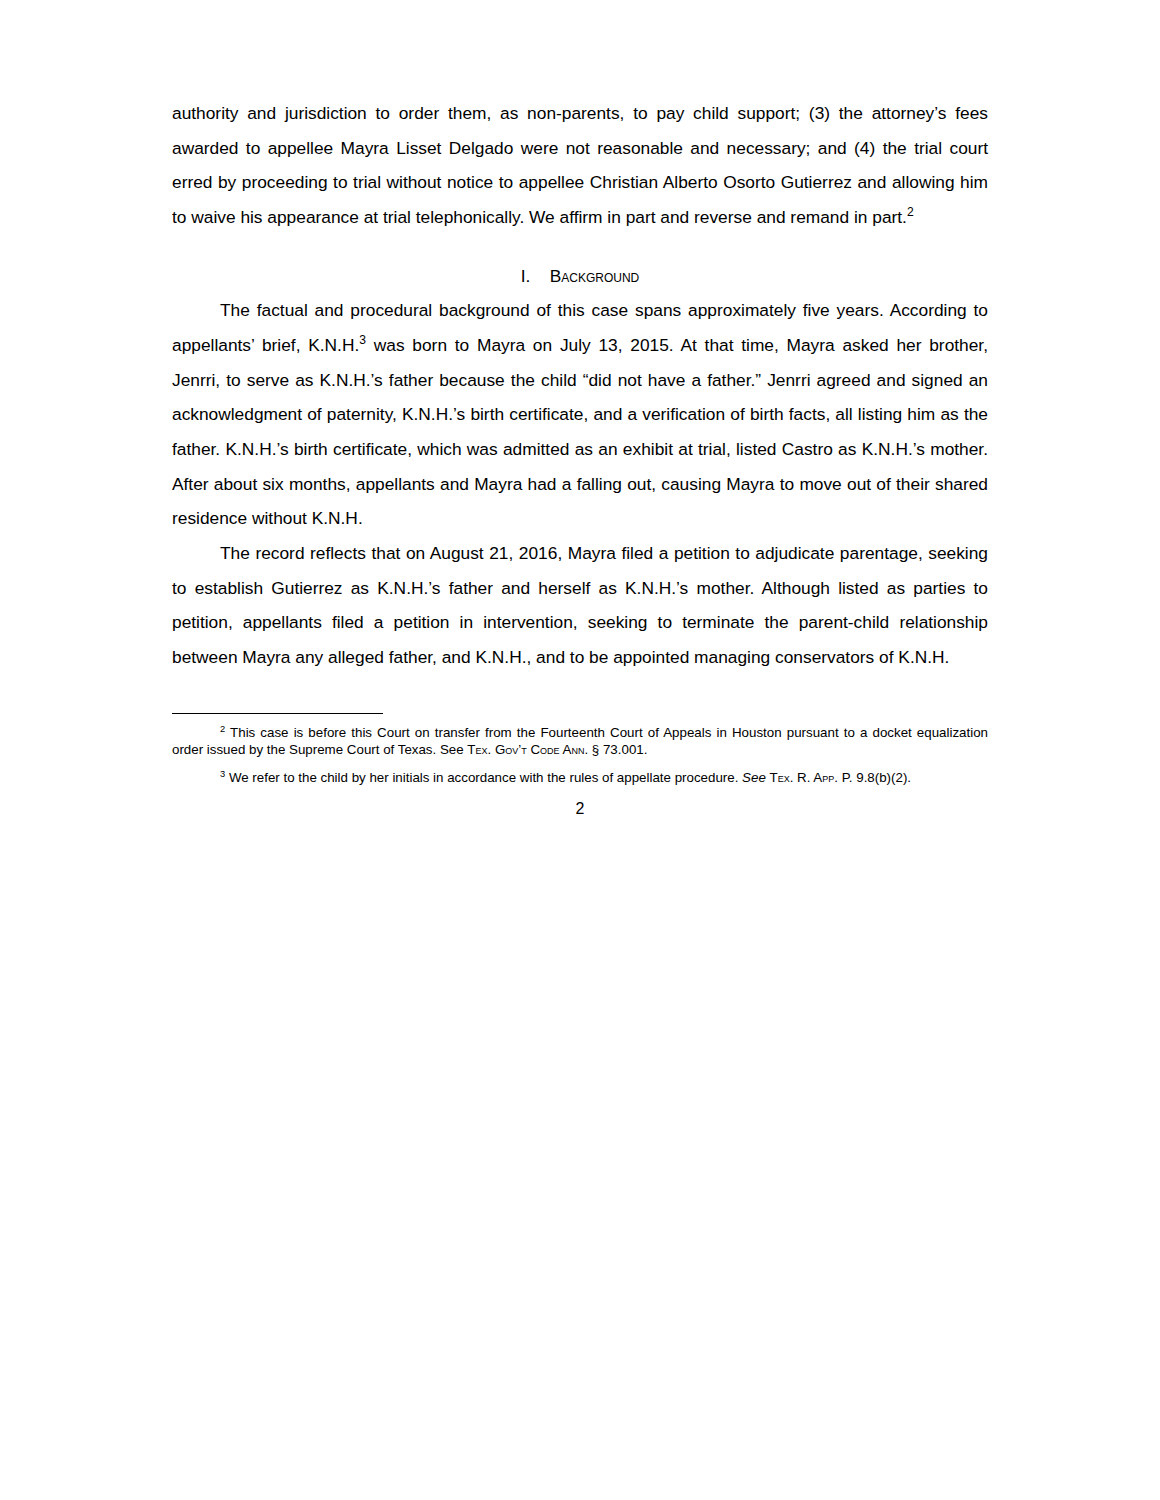authority and jurisdiction to order them, as non-parents, to pay child support; (3) the attorney’s fees awarded to appellee Mayra Lisset Delgado were not reasonable and necessary; and (4) the trial court erred by proceeding to trial without notice to appellee Christian Alberto Osorto Gutierrez and allowing him to waive his appearance at trial telephonically. We affirm in part and reverse and remand in part.2
I. Background
The factual and procedural background of this case spans approximately five years. According to appellants’ brief, K.N.H.3 was born to Mayra on July 13, 2015. At that time, Mayra asked her brother, Jenrri, to serve as K.N.H.’s father because the child “did not have a father.” Jenrri agreed and signed an acknowledgment of paternity, K.N.H.’s birth certificate, and a verification of birth facts, all listing him as the father. K.N.H.’s birth certificate, which was admitted as an exhibit at trial, listed Castro as K.N.H.’s mother. After about six months, appellants and Mayra had a falling out, causing Mayra to move out of their shared residence without K.N.H.
The record reflects that on August 21, 2016, Mayra filed a petition to adjudicate parentage, seeking to establish Gutierrez as K.N.H.’s father and herself as K.N.H.’s mother. Although listed as parties to petition, appellants filed a petition in intervention, seeking to terminate the parent-child relationship between Mayra any alleged father, and K.N.H., and to be appointed managing conservators of K.N.H.
2 This case is before this Court on transfer from the Fourteenth Court of Appeals in Houston pursuant to a docket equalization order issued by the Supreme Court of Texas. See Tex. Gov’t Code Ann. § 73.001.
3 We refer to the child by her initials in accordance with the rules of appellate procedure. See Tex. R. App. P. 9.8(b)(2).
2